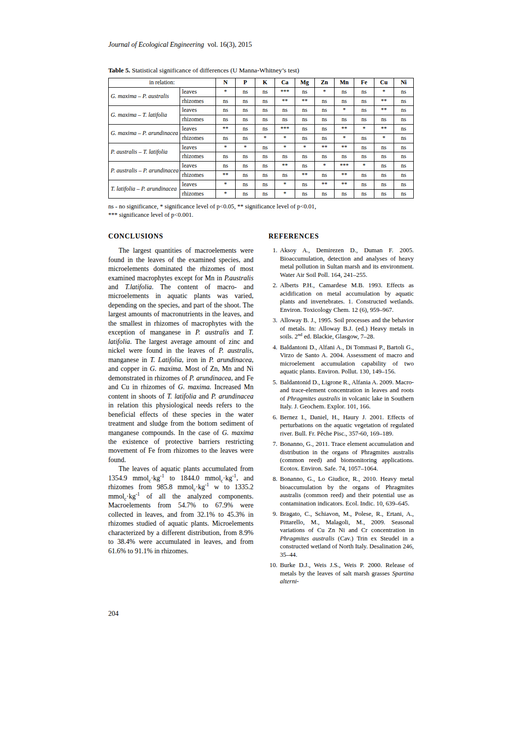Journal of Ecological Engineering vol. 16(3), 2015
Table 5. Statistical significance of differences (U Manna-Whitney’s test)
| in relation: | N | P | K | Ca | Mg | Zn | Mn | Fe | Cu | Ni |
| --- | --- | --- | --- | --- | --- | --- | --- | --- | --- | --- |
| G. maxima – P. australis | leaves | * | ns | ns | *** | ns | * | ns | ns | * | ns |
| rhizomes | ns | ns | ns | ** | ** | ns | ns | ns | ** | ns |
| G. maxima – T. latifolia | leaves | ns | ns | ns | ns | ns | ns | * | ns | ** | ns |
| rhizomes | ns | ns | ns | ns | ns | ns | ns | ns | ns | ns |
| G. maxima – P. arundinacea | leaves | ** | ns | ns | *** | ns | ns | ** | * | ** | ns |
| rhizomes | ns | ns | * | * | ns | ns | * | ns | * | ns |
| P. australis – T. latifolia | leaves | * | * | ns | * | * | ** | ** | ns | ns | ns |
| rhizomes | ns | ns | ns | ns | ns | ns | ns | ns | ns | ns |
| P. australis – P. arundinacea | leaves | ns | ns | ns | ** | ns | * | *** | * | ns | ns |
| rhizomes | ** | ns | ns | ns | ** | ns | ** | ns | ns | ns |
| T. latifolia – P. arundinacea | leaves | * | ns | ns | * | ns | ** | ** | ns | ns | ns |
| rhizomes | * | ns | ns | * | ns | ns | ns | ns | ns | ns |
ns - no significance, * significance level of p<0.05, ** significance level of p<0.01,
*** significance level of p<0.001.
CONCLUSIONS
The largest quantities of macroelements were found in the leaves of the examined species, and microelements dominated the rhizomes of most examined macrophytes except for Mn in P.australis and T.latifolia. The content of macro- and microelements in aquatic plants was varied, depending on the species, and part of the shoot. The largest amounts of macronutrients in the leaves, and the smallest in rhizomes of macrophytes with the exception of manganese in P. australis and T. latifolia. The largest average amount of zinc and nickel were found in the leaves of P. australis, manganese in T. Latifolia, iron in P. arundinacea, and copper in G. maxima. Most of Zn, Mn and Ni demonstrated in rhizomes of P. arundinacea, and Fe and Cu in rhizomes of G. maxima. Increased Mn content in shoots of T. latifolia and P. arundinacea in relation this physiological needs refers to the beneficial effects of these species in the water treatment and sludge from the bottom sediment of manganese compounds. In the case of G. maxima the existence of protective barriers restricting movement of Fe from rhizomes to the leaves were found.
The leaves of aquatic plants accumulated from 1354.9 mmolc·kg-1 to 1844.0 mmolc·kg-1, and rhizomes from 985.8 mmolc·kg-1 w to 1335.2 mmolc·kg-1 of all the analyzed components. Macroelements from 54.7% to 67.9% were collected in leaves, and from 32.1% to 45.3% in rhizomes studied of aquatic plants. Microelements characterized by a different distribution, from 8.9% to 38.4% were accumulated in leaves, and from 61.6% to 91.1% in rhizomes.
REFERENCES
Aksoy A., Demirezen D., Duman F. 2005. Bioaccumulation, detection and analyses of heavy metal pollution in Sultan marsh and its environment. Water Air Soil Poll. 164, 241–255.
Alberts P.H., Camardese M.B. 1993. Effects as acidification on metal accumulation by aquatic plants and invertebrates. 1. Constructed wetlands. Environ. Toxicology Chem. 12 (6), 959–967.
Alloway B. J., 1995. Soil processes and the behavior of metals. In: Alloway B.J. (ed.) Heavy metals in soils. 2nd ed. Blackie, Glasgow, 7–28.
Baldantoni D., Alfani A., Di Tommasi P., Bartoli G., Virzo de Santo A. 2004. Assessment of macro and microelement accumulation capability of two aquatic plants. Environ. Pollut. 130, 149–156.
Baldantonid D., Ligrone R., Alfania A. 2009. Macro- and trace-element concentration in leaves and roots of Phragmites australis in volcanic lake in Southern Italy. J. Geochem. Explor. 101, 166.
Bernez I., Daniel, H., Haury J. 2001. Effects of perturbations on the aquatic vegetation of regulated river. Bull. Fr. Pêche Pisc., 357-60, 169–189.
Bonanno, G., 2011. Trace element accumulation and distribution in the organs of Phragmites australis (common reed) and biomonitoring applications. Ecotox. Environ. Safe. 74, 1057–1064.
Bonanno, G., Lo Giudice, R., 2010. Heavy metal bioaccumulation by the organs of Phragmites australis (common reed) and their potential use as contamination indicators. Ecol. Indic. 10, 639–645.
Bragato, C., Schiavon, M., Polese, R., Ertani, A., Pittarello, M., Malagoli, M., 2009. Seasonal variations of Cu Zn Ni and Cr concentration in Phragmites australis (Cav.) Trin ex Steudel in a constructed wetland of North Italy. Desalination 246, 35–44.
Burke D.J., Weis J.S., Weis P. 2000. Release of metals by the leaves of salt marsh grasses Spartina alterni-
204